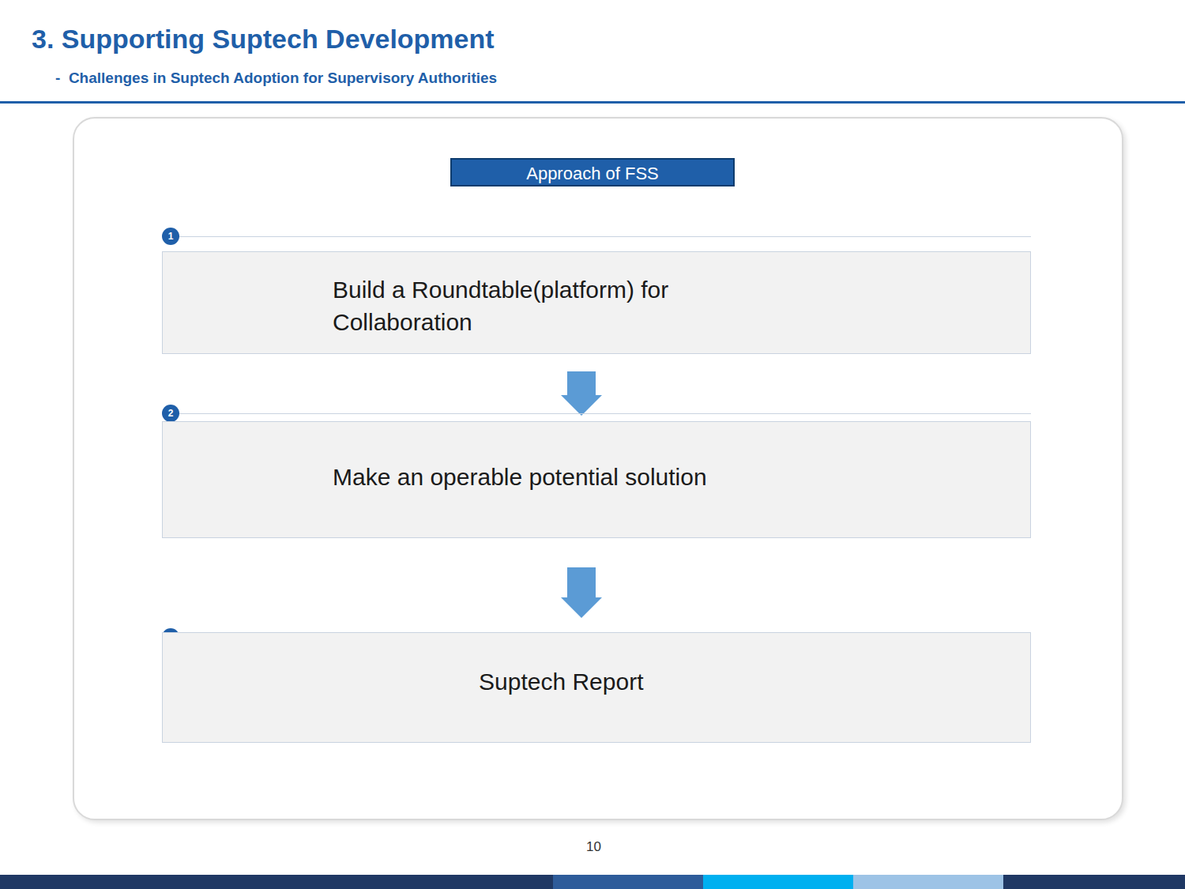3. Supporting Suptech Development
- Challenges in Suptech Adoption for Supervisory Authorities
Approach of FSS
1
Build a Roundtable(platform) for
Collaboration
2
Make an operable potential solution
3
Suptech Report
10